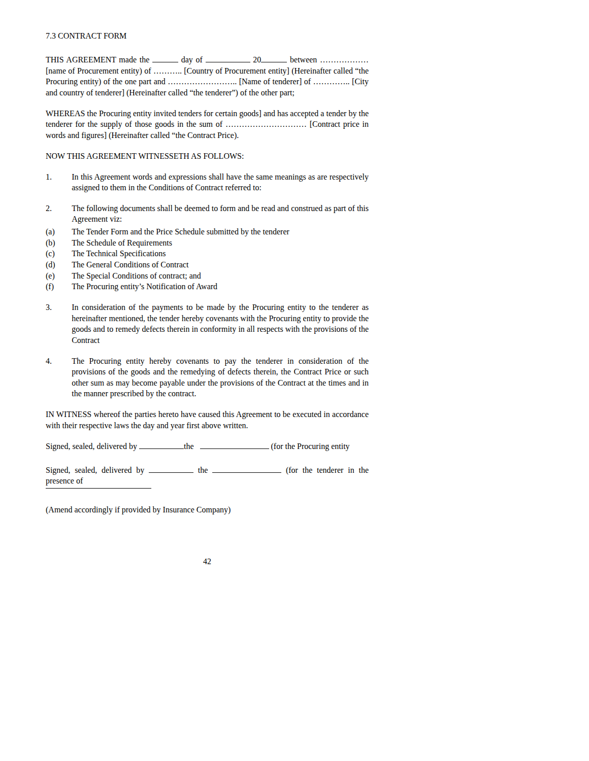7.3 CONTRACT FORM
THIS AGREEMENT made the day of 20 between ……………… [name of Procurement entity) of ……….. [Country of Procurement entity] (Hereinafter called “the Procuring entity) of the one part and …………………….. [Name of tenderer] of ………….. [City and country of tenderer] (Hereinafter called “the tenderer”) of the other part;
WHEREAS the Procuring entity invited tenders for certain goods] and has accepted a tender by the tenderer for the supply of those goods in the sum of ………………………… [Contract price in words and figures] (Hereinafter called “the Contract Price).
NOW THIS AGREEMENT WITNESSETH AS FOLLOWS:
1.
In this Agreement words and expressions shall have the same meanings as are respectively assigned to them in the Conditions of Contract referred to:
2.
The following documents shall be deemed to form and be read and construed as part of this Agreement viz:
(a) The Tender Form and the Price Schedule submitted by the tenderer
(b) The Schedule of Requirements
(c) The Technical Specifications
(d) The General Conditions of Contract
(e) The Special Conditions of contract; and
(f) The Procuring entity’s Notification of Award
3.
In consideration of the payments to be made by the Procuring entity to the tenderer as hereinafter mentioned, the tender hereby covenants with the Procuring entity to provide the goods and to remedy defects therein in conformity in all respects with the provisions of the Contract
4.
The Procuring entity hereby covenants to pay the tenderer in consideration of the provisions of the goods and the remedying of defects therein, the Contract Price or such other sum as may become payable under the provisions of the Contract at the times and in the manner prescribed by the contract.
IN WITNESS whereof the parties hereto have caused this Agreement to be executed in accordance with their respective laws the day and year first above written.
Signed, sealed, delivered by the (for the Procuring entity
Signed, sealed, delivered by the (for the tenderer in the presence of
(Amend accordingly if provided by Insurance Company)
42